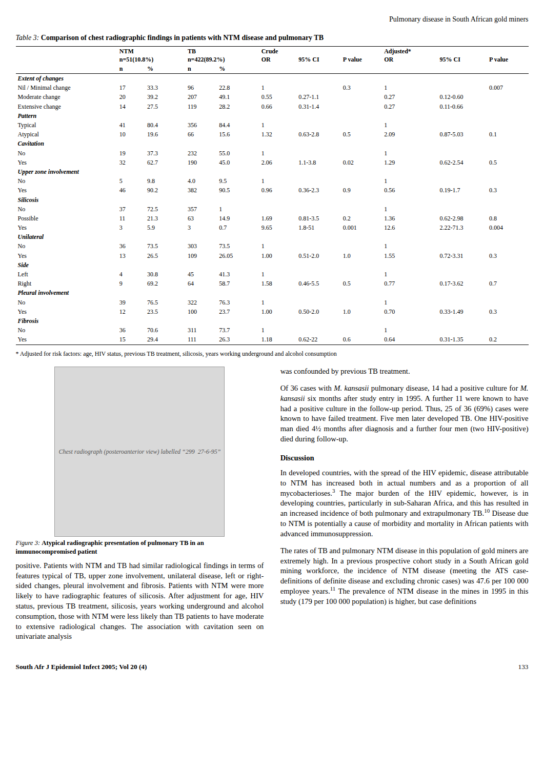Pulmonary disease in South African gold miners
Table 3: Comparison of chest radiographic findings in patients with NTM disease and pulmonary TB
| | NTM n=51(10.8%) | TB n=422(89.2%) | Crude OR | 95% CI | P value | Adjusted* OR | 95% CI | P value |
| --- | --- | --- | --- | --- | --- | --- | --- | --- |
| | n | % | n | % | | | | | | |
| Extent of changes |
| Nil / Minimal change | 17 | 33.3 | 96 | 22.8 | 1 | | 0.3 | 1 | | 0.007 |
| Moderate change | 20 | 39.2 | 207 | 49.1 | 0.55 | 0.27-1.1 | | 0.27 | 0.12-0.60 | |
| Extensive change | 14 | 27.5 | 119 | 28.2 | 0.66 | 0.31-1.4 | | 0.27 | 0.11-0.66 | |
| Pattern |
| Typical | 41 | 80.4 | 356 | 84.4 | 1 | | | 1 | | |
| Atypical | 10 | 19.6 | 66 | 15.6 | 1.32 | 0.63-2.8 | 0.5 | 2.09 | 0.87-5.03 | 0.1 |
| Cavitation |
| No | 19 | 37.3 | 232 | 55.0 | 1 | | | 1 | | |
| Yes | 32 | 62.7 | 190 | 45.0 | 2.06 | 1.1-3.8 | 0.02 | 1.29 | 0.62-2.54 | 0.5 |
| Upper zone involvement |
| No | 5 | 9.8 | 4.0 | 9.5 | 1 | | | 1 | | |
| Yes | 46 | 90.2 | 382 | 90.5 | 0.96 | 0.36-2.3 | 0.9 | 0.56 | 0.19-1.7 | 0.3 |
| Silicosis |
| No | 37 | 72.5 | 357 | 1 | | | | 1 | | |
| Possible | 11 | 21.3 | 63 | 14.9 | 1.69 | 0.81-3.5 | 0.2 | 1.36 | 0.62-2.98 | 0.8 |
| Yes | 3 | 5.9 | 3 | 0.7 | 9.65 | 1.8-51 | 0.001 | 12.6 | 2.22-71.3 | 0.004 |
| Unilateral |
| No | 36 | 73.5 | 303 | 73.5 | 1 | | | 1 | | |
| Yes | 13 | 26.5 | 109 | 26.05 | 1.00 | 0.51-2.0 | 1.0 | 1.55 | 0.72-3.31 | 0.3 |
| Side |
| Left | 4 | 30.8 | 45 | 41.3 | 1 | | | 1 | | |
| Right | 9 | 69.2 | 64 | 58.7 | 1.58 | 0.46-5.5 | 0.5 | 0.77 | 0.17-3.62 | 0.7 |
| Pleural involvement |
| No | 39 | 76.5 | 322 | 76.3 | 1 | | | 1 | | |
| Yes | 12 | 23.5 | 100 | 23.7 | 1.00 | 0.50-2.0 | 1.0 | 0.70 | 0.33-1.49 | 0.3 |
| Fibrosis |
| No | 36 | 70.6 | 311 | 73.7 | 1 | | | 1 | | |
| Yes | 15 | 29.4 | 111 | 26.3 | 1.18 | 0.62-22 | 0.6 | 0.64 | 0.31-1.35 | 0.2 |
* Adjusted for risk factors: age, HIV status, previous TB treatment, silicosis, years working underground and alcohol consumption
Chest radiograph (posteroanterior view) labelled “299 27-6-95”
Figure 3: Atypical radiographic presentation of pulmonary TB in an immunocompromised patient
positive. Patients with NTM and TB had similar radiological findings in terms of features typical of TB, upper zone involvement, unilateral disease, left or right-sided changes, pleural involvement and fibrosis. Patients with NTM were more likely to have radiographic features of silicosis. After adjustment for age, HIV status, previous TB treatment, silicosis, years working underground and alcohol consumption, those with NTM were less likely than TB patients to have moderate to extensive radiological changes. The association with cavitation seen on univariate analysis
was confounded by previous TB treatment.
Of 36 cases with M. kansasii pulmonary disease, 14 had a positive culture for M. kansasii six months after study entry in 1995. A further 11 were known to have had a positive culture in the follow-up period. Thus, 25 of 36 (69%) cases were known to have failed treatment. Five men later developed TB. One HIV-positive man died 4½ months after diagnosis and a further four men (two HIV-positive) died during follow-up.
Discussion
In developed countries, with the spread of the HIV epidemic, disease attributable to NTM has increased both in actual numbers and as a proportion of all mycobacterioses.3 The major burden of the HIV epidemic, however, is in developing countries, particularly in sub-Saharan Africa, and this has resulted in an increased incidence of both pulmonary and extrapulmonary TB.10 Disease due to NTM is potentially a cause of morbidity and mortality in African patients with advanced immunosuppression.
The rates of TB and pulmonary NTM disease in this population of gold miners are extremely high. In a previous prospective cohort study in a South African gold mining workforce, the incidence of NTM disease (meeting the ATS case-definitions of definite disease and excluding chronic cases) was 47.6 per 100 000 employee years.11 The prevalence of NTM disease in the mines in 1995 in this study (179 per 100 000 population) is higher, but case definitions
South Afr J Epidemiol Infect 2005; Vol 20 (4)
133